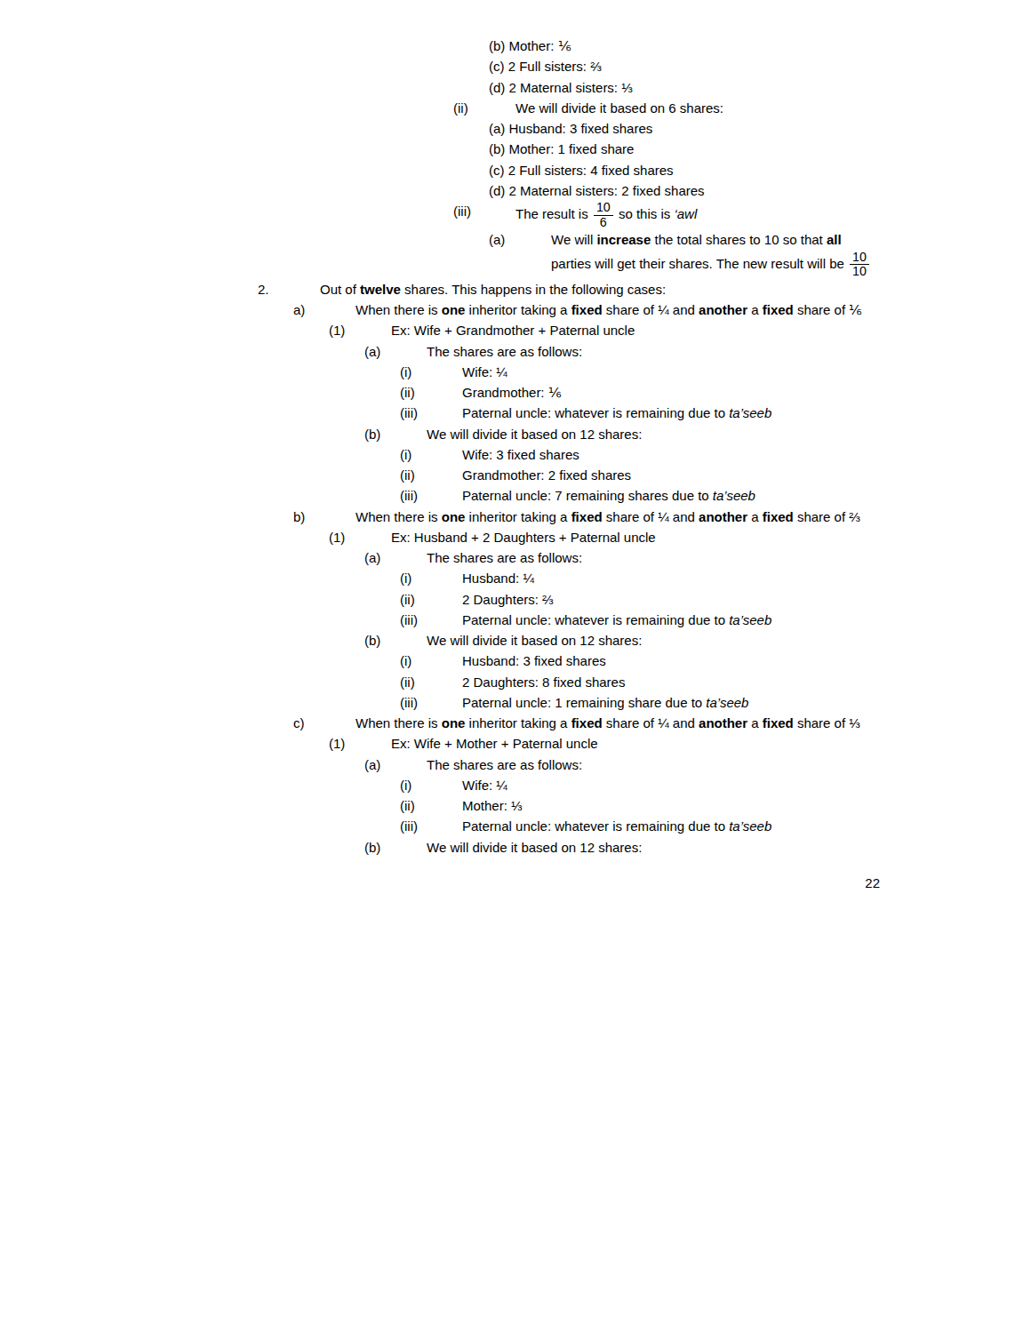(b) Mother: ⅙
(c) 2 Full sisters: ⅔
(d) 2 Maternal sisters: ⅓
(ii)
We will divide it based on 6 shares:
(a) Husband: 3 fixed shares
(b) Mother: 1 fixed share
(c) 2 Full sisters: 4 fixed shares
(d) 2 Maternal sisters: 2 fixed shares
(iii)
The result is 106 so this is ‘awl
(a)
We will increase the total shares to 10 so that all parties will get their shares. The new result will be 1010
2.
Out of twelve shares. This happens in the following cases:
a)
When there is one inheritor taking a fixed share of ¼ and another a fixed share of ⅙
(1)
Ex: Wife + Grandmother + Paternal uncle
(a)
The shares are as follows:
(i)
Wife: ¼
(ii)
Grandmother: ⅙
(iii)
Paternal uncle: whatever is remaining due to ta’seeb
(b)
We will divide it based on 12 shares:
(i)
Wife: 3 fixed shares
(ii)
Grandmother: 2 fixed shares
(iii)
Paternal uncle: 7 remaining shares due to ta’seeb
b)
When there is one inheritor taking a fixed share of ¼ and another a fixed share of ⅔
(1)
Ex: Husband + 2 Daughters + Paternal uncle
(a)
The shares are as follows:
(i)
Husband: ¼
(ii)
2 Daughters: ⅔
(iii)
Paternal uncle: whatever is remaining due to ta’seeb
(b)
We will divide it based on 12 shares:
(i)
Husband: 3 fixed shares
(ii)
2 Daughters: 8 fixed shares
(iii)
Paternal uncle: 1 remaining share due to ta’seeb
c)
When there is one inheritor taking a fixed share of ¼ and another a fixed share of ⅓
(1)
Ex: Wife + Mother + Paternal uncle
(a)
The shares are as follows:
(i)
Wife: ¼
(ii)
Mother: ⅓
(iii)
Paternal uncle: whatever is remaining due to ta’seeb
(b)
We will divide it based on 12 shares:
22